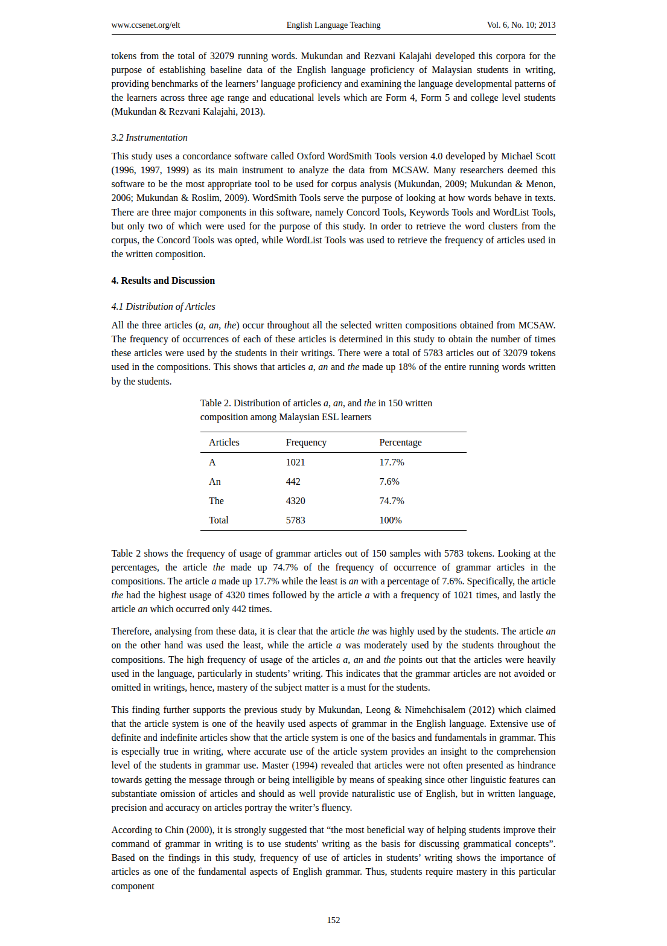www.ccsenet.org/elt English Language Teaching Vol. 6, No. 10; 2013
tokens from the total of 32079 running words. Mukundan and Rezvani Kalajahi developed this corpora for the purpose of establishing baseline data of the English language proficiency of Malaysian students in writing, providing benchmarks of the learners’ language proficiency and examining the language developmental patterns of the learners across three age range and educational levels which are Form 4, Form 5 and college level students (Mukundan & Rezvani Kalajahi, 2013).
3.2 Instrumentation
This study uses a concordance software called Oxford WordSmith Tools version 4.0 developed by Michael Scott (1996, 1997, 1999) as its main instrument to analyze the data from MCSAW. Many researchers deemed this software to be the most appropriate tool to be used for corpus analysis (Mukundan, 2009; Mukundan & Menon, 2006; Mukundan & Roslim, 2009). WordSmith Tools serve the purpose of looking at how words behave in texts. There are three major components in this software, namely Concord Tools, Keywords Tools and WordList Tools, but only two of which were used for the purpose of this study. In order to retrieve the word clusters from the corpus, the Concord Tools was opted, while WordList Tools was used to retrieve the frequency of articles used in the written composition.
4. Results and Discussion
4.1 Distribution of Articles
All the three articles (a, an, the) occur throughout all the selected written compositions obtained from MCSAW. The frequency of occurrences of each of these articles is determined in this study to obtain the number of times these articles were used by the students in their writings. There were a total of 5783 articles out of 32079 tokens used in the compositions. This shows that articles a, an and the made up 18% of the entire running words written by the students.
Table 2. Distribution of articles a, an , and the in 150 written composition among Malaysian ESL learners
| Articles | Frequency | Percentage |
| --- | --- | --- |
| A | 1021 | 17.7% |
| An | 442 | 7.6% |
| The | 4320 | 74.7% |
| Total | 5783 | 100% |
Table 2 shows the frequency of usage of grammar articles out of 150 samples with 5783 tokens. Looking at the percentages, the article the made up 74.7% of the frequency of occurrence of grammar articles in the compositions. The article a made up 17.7% while the least is an with a percentage of 7.6%. Specifically, the article the had the highest usage of 4320 times followed by the article a with a frequency of 1021 times, and lastly the article an which occurred only 442 times.
Therefore, analysing from these data, it is clear that the article the was highly used by the students. The article an on the other hand was used the least, while the article a was moderately used by the students throughout the compositions. The high frequency of usage of the articles a, an and the points out that the articles were heavily used in the language, particularly in students’ writing. This indicates that the grammar articles are not avoided or omitted in writings, hence, mastery of the subject matter is a must for the students.
This finding further supports the previous study by Mukundan, Leong & Nimehchisalem (2012) which claimed that the article system is one of the heavily used aspects of grammar in the English language. Extensive use of definite and indefinite articles show that the article system is one of the basics and fundamentals in grammar. This is especially true in writing, where accurate use of the article system provides an insight to the comprehension level of the students in grammar use. Master (1994) revealed that articles were not often presented as hindrance towards getting the message through or being intelligible by means of speaking since other linguistic features can substantiate omission of articles and should as well provide naturalistic use of English, but in written language, precision and accuracy on articles portray the writer’s fluency.
According to Chin (2000), it is strongly suggested that “the most beneficial way of helping students improve their command of grammar in writing is to use students' writing as the basis for discussing grammatical concepts”. Based on the findings in this study, frequency of use of articles in students’ writing shows the importance of articles as one of the fundamental aspects of English grammar. Thus, students require mastery in this particular component
152